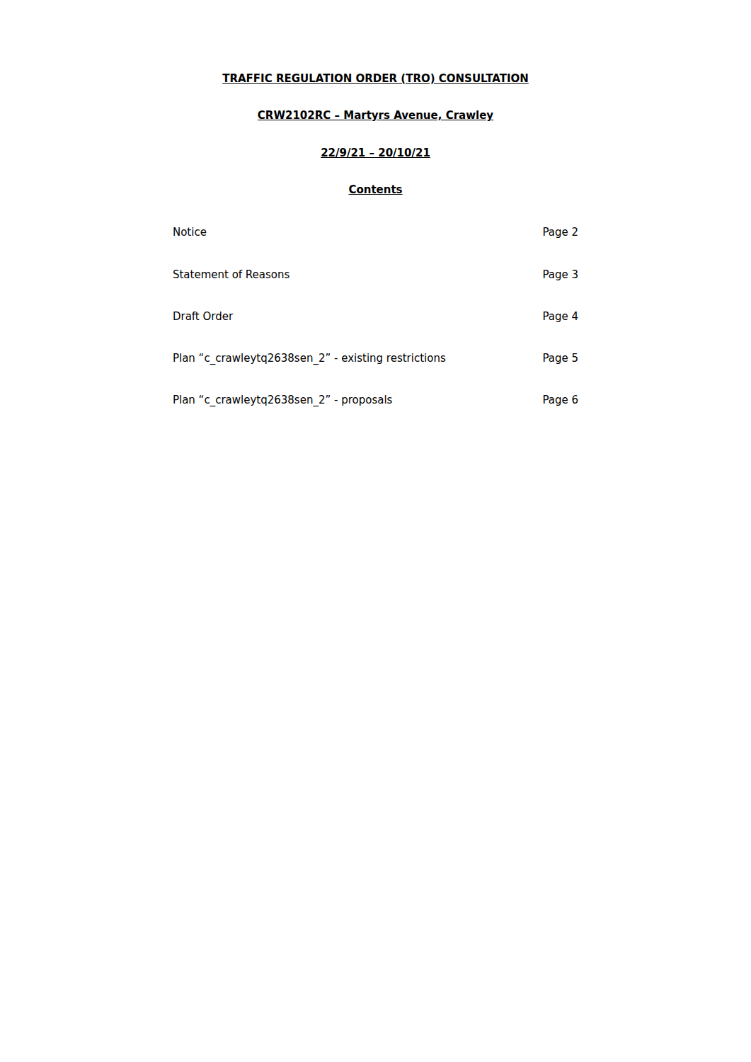TRAFFIC REGULATION ORDER (TRO) CONSULTATION
CRW2102RC – Martyrs Avenue, Crawley
22/9/21 – 20/10/21
Contents
| Notice | Page 2 |
| Statement of Reasons | Page 3 |
| Draft Order | Page 4 |
| Plan “c_crawleytq2638sen_2” - existing restrictions | Page 5 |
| Plan “c_crawleytq2638sen_2” - proposals | Page 6 |